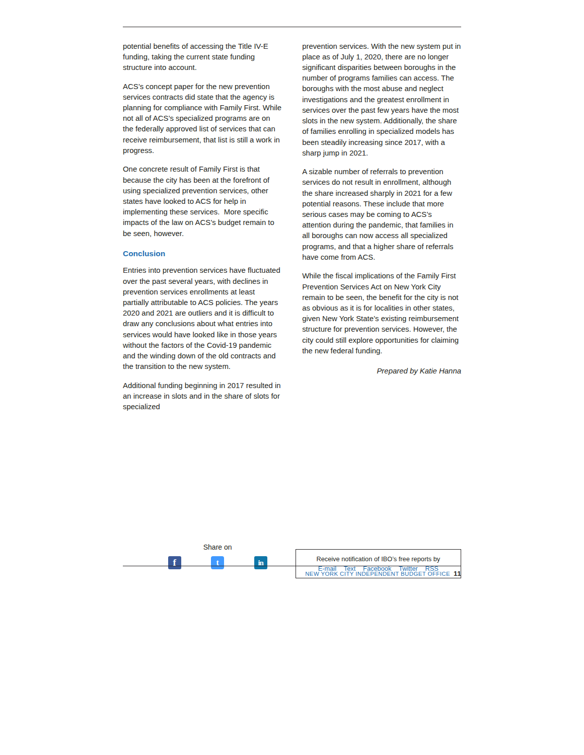potential benefits of accessing the Title IV-E funding, taking the current state funding structure into account.
ACS’s concept paper for the new prevention services contracts did state that the agency is planning for compliance with Family First. While not all of ACS’s specialized programs are on the federally approved list of services that can receive reimbursement, that list is still a work in progress.
One concrete result of Family First is that because the city has been at the forefront of using specialized prevention services, other states have looked to ACS for help in implementing these services. More specific impacts of the law on ACS’s budget remain to be seen, however.
Conclusion
Entries into prevention services have fluctuated over the past several years, with declines in prevention services enrollments at least partially attributable to ACS policies. The years 2020 and 2021 are outliers and it is difficult to draw any conclusions about what entries into services would have looked like in those years without the factors of the Covid-19 pandemic and the winding down of the old contracts and the transition to the new system.
Additional funding beginning in 2017 resulted in an increase in slots and in the share of slots for specialized
prevention services. With the new system put in place as of July 1, 2020, there are no longer significant disparities between boroughs in the number of programs families can access. The boroughs with the most abuse and neglect investigations and the greatest enrollment in services over the past few years have the most slots in the new system. Additionally, the share of families enrolling in specialized models has been steadily increasing since 2017, with a sharp jump in 2021.
A sizable number of referrals to prevention services do not result in enrollment, although the share increased sharply in 2021 for a few potential reasons. These include that more serious cases may be coming to ACS’s attention during the pandemic, that families in all boroughs can now access all specialized programs, and that a higher share of referrals have come from ACS.
While the fiscal implications of the Family First Prevention Services Act on New York City remain to be seen, the benefit for the city is not as obvious as it is for localities in other states, given New York State’s existing reimbursement structure for prevention services. However, the city could still explore opportunities for claiming the new federal funding.
Prepared by Katie Hanna
Share on
f t in
Receive notification of IBO’s free reports by
E-mail Text Facebook Twitter RSS
NEW YORK CITY INDEPENDENT BUDGET OFFICE 11